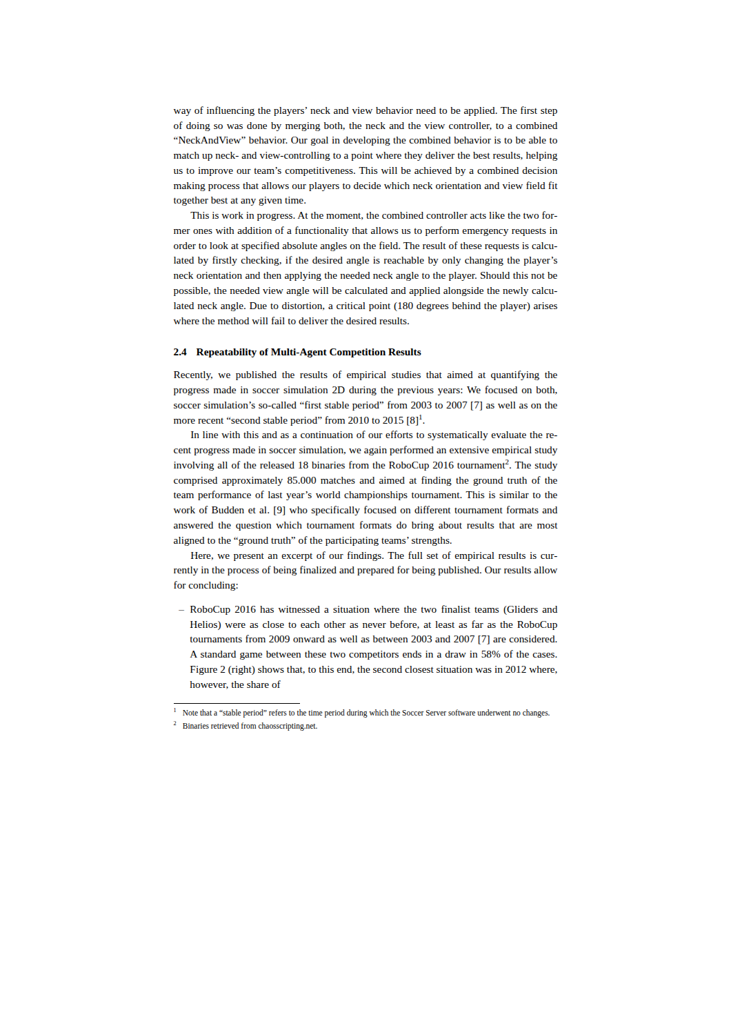way of influencing the players’ neck and view behavior need to be applied. The first step of doing so was done by merging both, the neck and the view controller, to a combined “NeckAndView” behavior. Our goal in developing the combined behavior is to be able to match up neck- and view-controlling to a point where they deliver the best results, helping us to improve our team’s competitiveness. This will be achieved by a combined decision making process that allows our players to decide which neck orientation and view field fit together best at any given time.
This is work in progress. At the moment, the combined controller acts like the two former ones with addition of a functionality that allows us to perform emergency requests in order to look at specified absolute angles on the field. The result of these requests is calculated by firstly checking, if the desired angle is reachable by only changing the player’s neck orientation and then applying the needed neck angle to the player. Should this not be possible, the needed view angle will be calculated and applied alongside the newly calculated neck angle. Due to distortion, a critical point (180 degrees behind the player) arises where the method will fail to deliver the desired results.
2.4 Repeatability of Multi-Agent Competition Results
Recently, we published the results of empirical studies that aimed at quantifying the progress made in soccer simulation 2D during the previous years: We focused on both, soccer simulation’s so-called “first stable period” from 2003 to 2007 [7] as well as on the more recent “second stable period” from 2010 to 2015 [8]1.
In line with this and as a continuation of our efforts to systematically evaluate the recent progress made in soccer simulation, we again performed an extensive empirical study involving all of the released 18 binaries from the RoboCup 2016 tournament2. The study comprised approximately 85.000 matches and aimed at finding the ground truth of the team performance of last year’s world championships tournament. This is similar to the work of Budden et al. [9] who specifically focused on different tournament formats and answered the question which tournament formats do bring about results that are most aligned to the “ground truth” of the participating teams’ strengths.
Here, we present an excerpt of our findings. The full set of empirical results is currently in the process of being finalized and prepared for being published. Our results allow for concluding:
RoboCup 2016 has witnessed a situation where the two finalist teams (Gliders and Helios) were as close to each other as never before, at least as far as the RoboCup tournaments from 2009 onward as well as between 2003 and 2007 [7] are considered. A standard game between these two competitors ends in a draw in 58% of the cases. Figure 2 (right) shows that, to this end, the second closest situation was in 2012 where, however, the share of
1
Note that a “stable period” refers to the time period during which the Soccer Server software underwent no changes.
2
Binaries retrieved from chaosscripting.net.